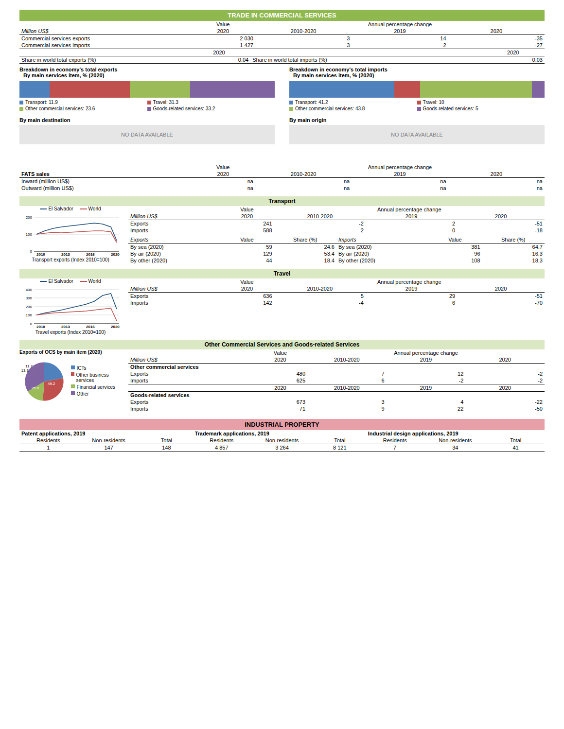TRADE IN COMMERCIAL SERVICES
| | Value | Annual percentage change |
| Million US$ | 2020 | 2010-2020 | 2019 | 2020 |
| Commercial services exports | 2 030 | 3 | 14 | -35 |
| Commercial services imports | 1 427 | 3 | 2 | -27 |
| | 2020 | | | 2020 |
| Share in world total exports (%) | 0.04 | Share in world total imports (%) | 0.03 |
Breakdown in economy's total exports
By main services item, % (2020)
Transport: 11.9
Travel: 31.3
Other commercial services: 23.6
Goods-related services: 33.2
By main destination
NO DATA AVAILABLE
Breakdown in economy's total imports
By main services item, % (2020)
Transport: 41.2
Travel: 10
Other commercial services: 43.8
Goods-related services: 5
By main origin
NO DATA AVAILABLE
| | Value | Annual percentage change |
| FATS sales | 2020 | 2010-2020 | 2019 | 2020 |
| Inward (million US$) | na | na | na | na |
| Outward (million US$) | na | na | na | na |
Transport
El Salvador World
200 100 0 2010 2013 2016 2020
Transport exports (Index 2010=100)
| | Value | Annual percentage change |
| Million US$ | 2020 | 2010-2020 | 2019 | 2020 |
| Exports | 241 | -2 | 2 | -51 |
| Imports | 588 | 2 | 0 | -18 |
| Exports | Value | Share (%) | Imports | Value | Share (%) |
| By sea (2020) | 59 | 24.6 | By sea (2020) | 381 | 64.7 |
| By air (2020) | 129 | 53.4 | By air (2020) | 96 | 16.3 |
| By other (2020) | 44 | 18.4 | By other (2020) | 108 | 18.3 |
Travel
El Salvador World
400 300 200 100 0 2010 2013 2016 2020
Travel exports (Index 2010=100)
| | Value | Annual percentage change |
| Million US$ | 2020 | 2010-2020 | 2019 | 2020 |
| Exports | 636 | 5 | 29 | -51 |
| Imports | 142 | -4 | 6 | -70 |
Other Commercial Services and Goods-related Services
Exports of OCS by main item (2020)
49.2 25.8 11.7 13.3
ICTs
Other business services
Financial services
Other
| | Value | Annual percentage change |
| Million US$ | 2020 | 2010-2020 | 2019 | 2020 |
| Other commercial services | | | | |
| Exports | 480 | 7 | 12 | -2 |
| Imports | 625 | 6 | -2 | -2 |
| | 2020 | 2010-2020 | 2019 | 2020 |
| Goods-related services | | | | |
| Exports | 673 | 3 | 4 | -22 |
| Imports | 71 | 9 | 22 | -50 |
INDUSTRIAL PROPERTY
| Patent applications, 2019 | Trademark applications, 2019 | Industrial design applications, 2019 |
| Residents | Non-residents | Total | Residents | Non-residents | Total | Residents | Non-residents | Total |
| 1 | 147 | 148 | 4 857 | 3 264 | 8 121 | 7 | 34 | 41 |